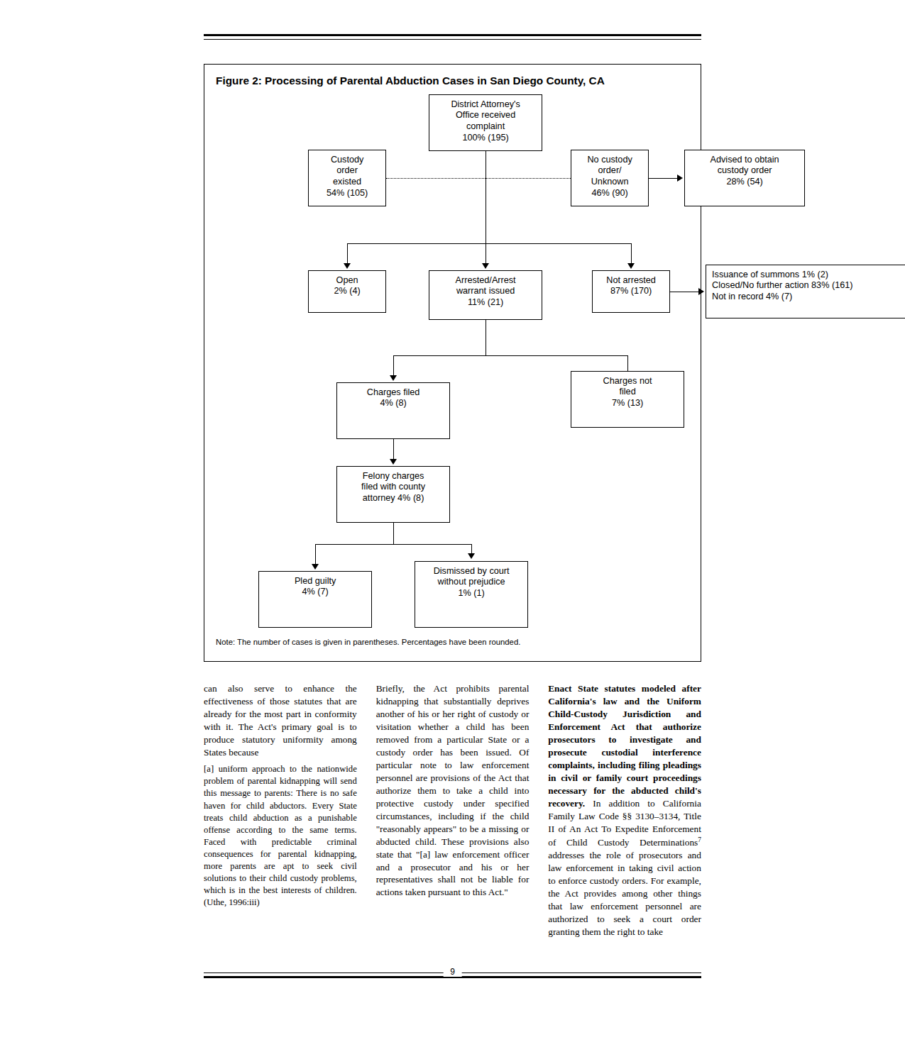Figure 2: Processing of Parental Abduction Cases in San Diego County, CA
District Attorney's
Office received
complaint
100% (195)
Custody
order
existed
54% (105)
No custody
order/
Unknown
46% (90)
Advised to obtain
custody order
28% (54)
Open
2% (4)
Arrested/Arrest
warrant issued
11% (21)
Not arrested
87% (170)
Issuance of summons 1% (2)
Closed/No further action 83% (161)
Not in record 4% (7)
Charges filed
4% (8)
Charges not
filed
7% (13)
Felony charges
filed with county
attorney 4% (8)
Pled guilty
4% (7)
Dismissed by court
without prejudice
1% (1)
Note: The number of cases is given in parentheses. Percentages have been rounded.
can also serve to enhance the effectiveness of those statutes that are already for the most part in conformity with it. The Act's primary goal is to produce statutory uniformity among States because
[a] uniform approach to the nationwide problem of parental kidnapping will send this message to parents: There is no safe haven for child abductors. Every State treats child abduction as a punishable offense according to the same terms. Faced with predictable criminal consequences for parental kidnapping, more parents are apt to seek civil solutions to their child custody problems, which is in the best interests of children. (Uthe, 1996:iii)
Briefly, the Act prohibits parental kidnapping that substantially deprives another of his or her right of custody or visitation whether a child has been removed from a particular State or a custody order has been issued. Of particular note to law enforcement personnel are provisions of the Act that authorize them to take a child into protective custody under specified circumstances, including if the child "reasonably appears" to be a missing or abducted child. These provisions also state that "[a] law enforcement officer and a prosecutor and his or her representatives shall not be liable for actions taken pursuant to this Act."
Enact State statutes modeled after California's law and the Uniform Child-Custody Jurisdiction and Enforcement Act that authorize prosecutors to investigate and prosecute custodial interference complaints, including filing pleadings in civil or family court proceedings necessary for the abducted child's recovery. In addition to California Family Law Code §§ 3130–3134, Title II of An Act To Expedite Enforcement of Child Custody Determinations7 addresses the role of prosecutors and law enforcement in taking civil action to enforce custody orders. For example, the Act provides among other things that law enforcement personnel are authorized to seek a court order granting them the right to take
9